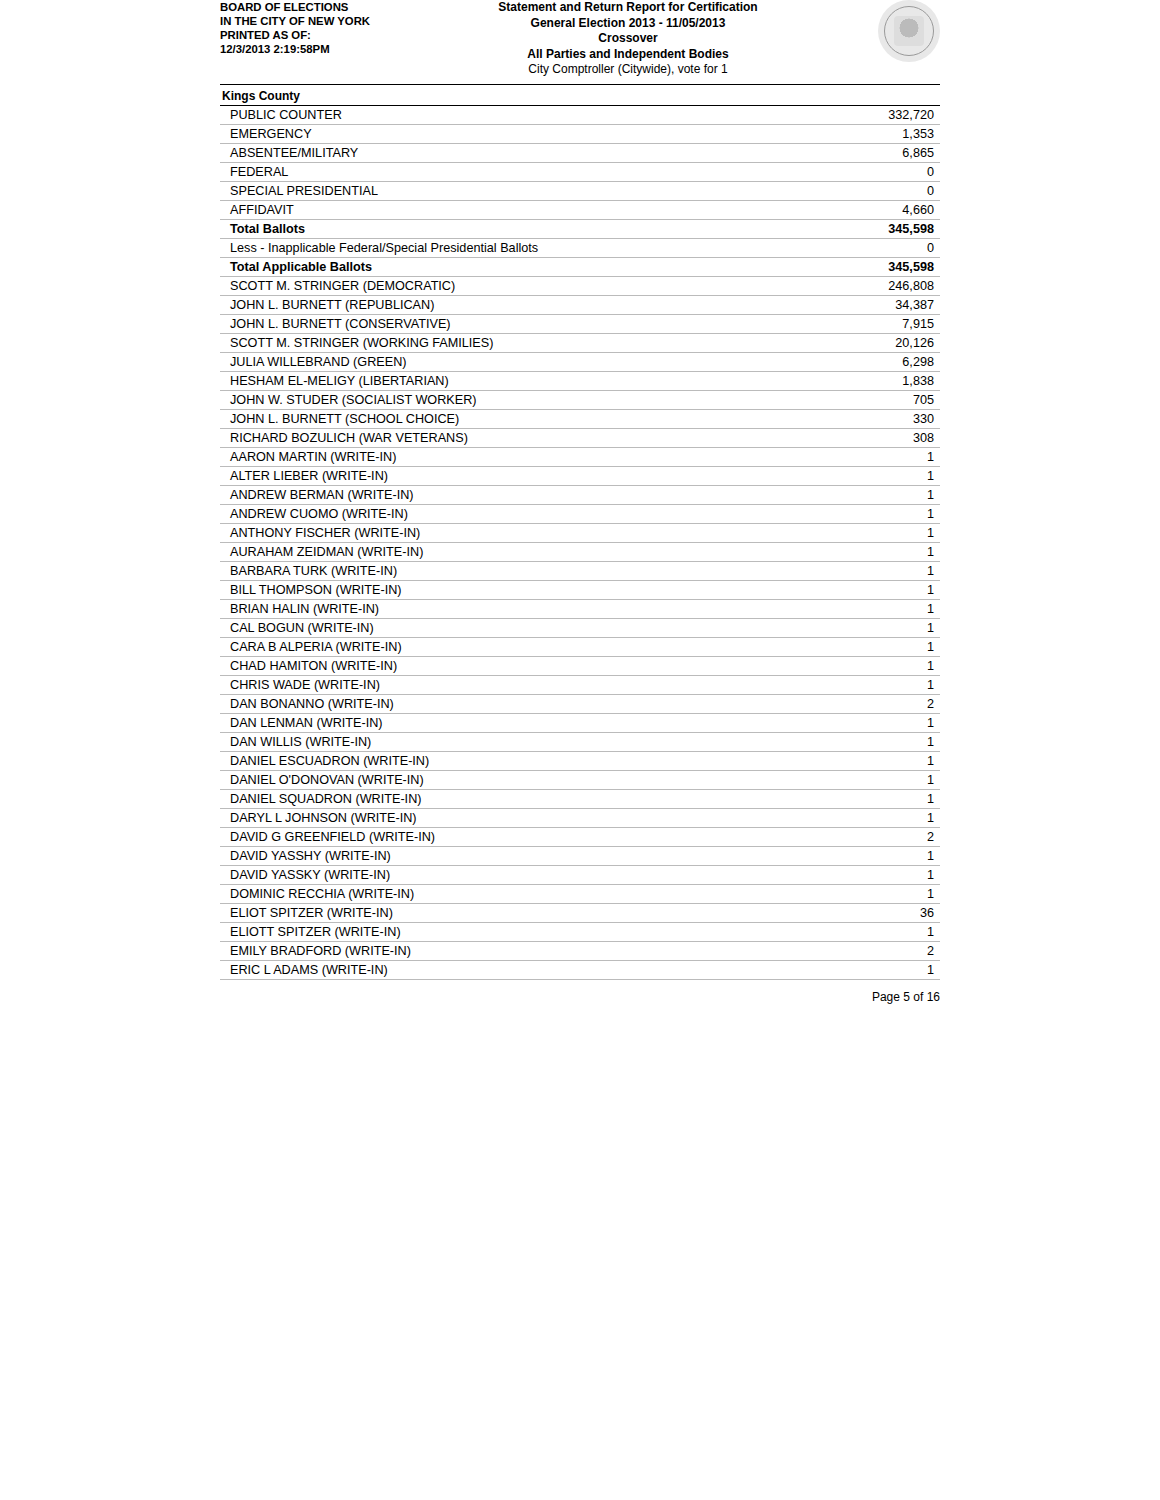BOARD OF ELECTIONS
IN THE CITY OF NEW YORK
PRINTED AS OF:
12/3/2013 2:19:58PM
Statement and Return Report for Certification
General Election 2013 - 11/05/2013
Crossover
All Parties and Independent Bodies
City Comptroller (Citywide), vote for 1
Kings County
| PUBLIC COUNTER | 332,720 |
| EMERGENCY | 1,353 |
| ABSENTEE/MILITARY | 6,865 |
| FEDERAL | 0 |
| SPECIAL PRESIDENTIAL | 0 |
| AFFIDAVIT | 4,660 |
| Total Ballots | 345,598 |
| Less - Inapplicable Federal/Special Presidential Ballots | 0 |
| Total Applicable Ballots | 345,598 |
| SCOTT M. STRINGER (DEMOCRATIC) | 246,808 |
| JOHN L. BURNETT (REPUBLICAN) | 34,387 |
| JOHN L. BURNETT (CONSERVATIVE) | 7,915 |
| SCOTT M. STRINGER (WORKING FAMILIES) | 20,126 |
| JULIA WILLEBRAND (GREEN) | 6,298 |
| HESHAM EL-MELIGY (LIBERTARIAN) | 1,838 |
| JOHN W. STUDER (SOCIALIST WORKER) | 705 |
| JOHN L. BURNETT (SCHOOL CHOICE) | 330 |
| RICHARD BOZULICH (WAR VETERANS) | 308 |
| AARON MARTIN (WRITE-IN) | 1 |
| ALTER LIEBER (WRITE-IN) | 1 |
| ANDREW BERMAN (WRITE-IN) | 1 |
| ANDREW CUOMO (WRITE-IN) | 1 |
| ANTHONY FISCHER (WRITE-IN) | 1 |
| AURAHAM ZEIDMAN (WRITE-IN) | 1 |
| BARBARA TURK (WRITE-IN) | 1 |
| BILL THOMPSON (WRITE-IN) | 1 |
| BRIAN HALIN (WRITE-IN) | 1 |
| CAL BOGUN (WRITE-IN) | 1 |
| CARA B ALPERIA (WRITE-IN) | 1 |
| CHAD HAMITON (WRITE-IN) | 1 |
| CHRIS WADE (WRITE-IN) | 1 |
| DAN BONANNO (WRITE-IN) | 2 |
| DAN LENMAN (WRITE-IN) | 1 |
| DAN WILLIS (WRITE-IN) | 1 |
| DANIEL ESCUADRON (WRITE-IN) | 1 |
| DANIEL O'DONOVAN (WRITE-IN) | 1 |
| DANIEL SQUADRON (WRITE-IN) | 1 |
| DARYL L JOHNSON (WRITE-IN) | 1 |
| DAVID G GREENFIELD (WRITE-IN) | 2 |
| DAVID YASSHY (WRITE-IN) | 1 |
| DAVID YASSKY (WRITE-IN) | 1 |
| DOMINIC RECCHIA (WRITE-IN) | 1 |
| ELIOT SPITZER (WRITE-IN) | 36 |
| ELIOTT SPITZER (WRITE-IN) | 1 |
| EMILY BRADFORD (WRITE-IN) | 2 |
| ERIC L ADAMS (WRITE-IN) | 1 |
Page 5 of 16